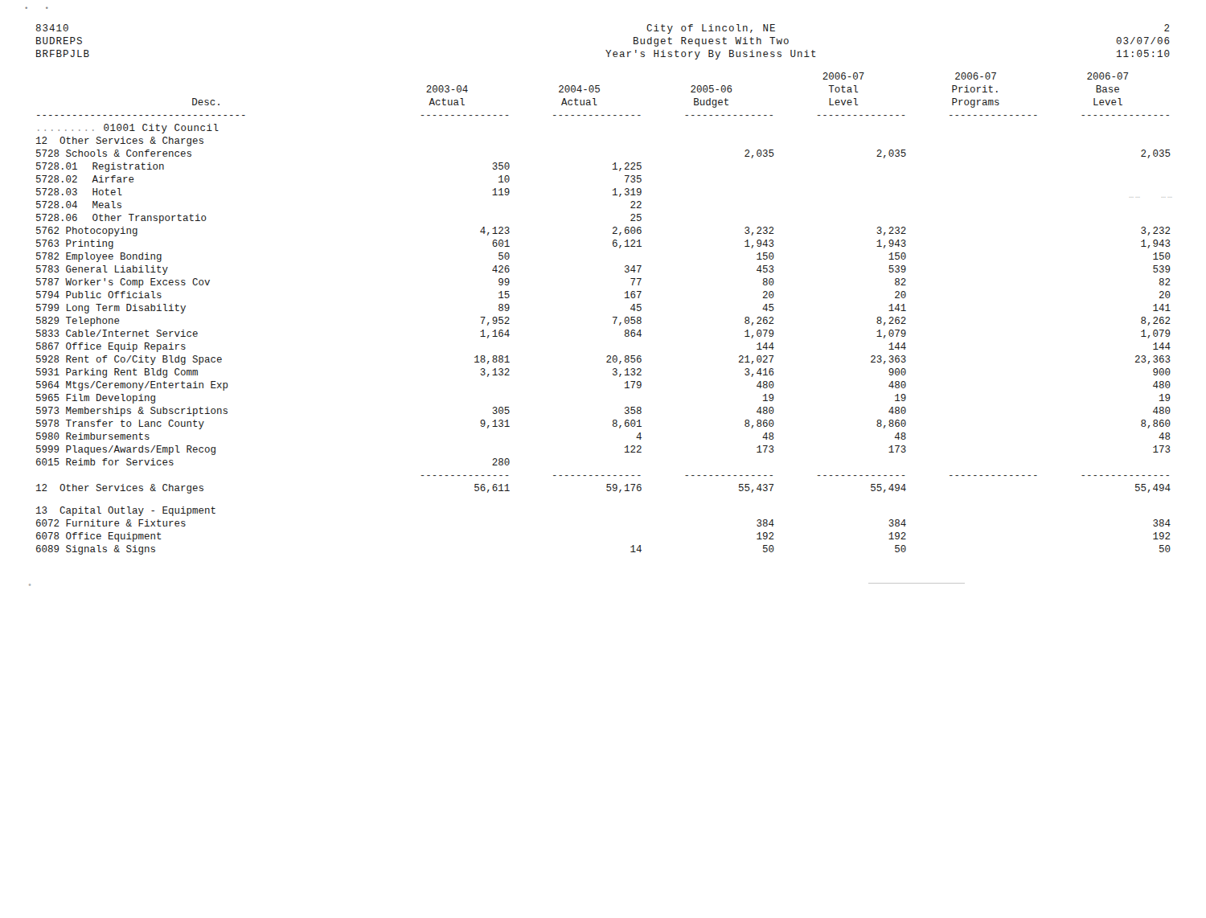••
| 83410 | City of Lincoln, NE | 2 |
| BUDREPS | Budget Request With Two | 03/07/06 |
| BRFBPJLB | Year's History By Business Unit | 11:05:10 |
| | | | | 2006-07 | 2006-07 | 2006-07 |
| | 2003-04 | 2004-05 | 2005-06 | Total | Priorit. | Base |
| Desc. | Actual | Actual | Budget | Level | Programs | Level |
| ----------------------------------- | --------------- | --------------- | --------------- | --------------- | --------------- | --------------- |
| ......... 01001 City Council | |
| 12 Other Services & Charges | |
| 5728 Schools & Conferences | | | 2,035 | 2,035 | | 2,035 |
| 5728.01 Registration | 350 | 1,225 | | | | |
| 5728.02 Airfare | 10 | 735 | | | | |
| 5728.03 Hotel | 119 | 1,319 | | | | |
| 5728.04 Meals | | 22 | | | | |
| 5728.06 Other Transportatio | | 25 | | | | |
| 5762 Photocopying | 4,123 | 2,606 | 3,232 | 3,232 | | 3,232 |
| 5763 Printing | 601 | 6,121 | 1,943 | 1,943 | | 1,943 |
| 5782 Employee Bonding | 50 | | 150 | 150 | | 150 |
| 5783 General Liability | 426 | 347 | 453 | 539 | | 539 |
| 5787 Worker's Comp Excess Cov | 99 | 77 | 80 | 82 | | 82 |
| 5794 Public Officials | 15 | 167 | 20 | 20 | | 20 |
| 5799 Long Term Disability | 89 | 45 | 45 | 141 | | 141 |
| 5829 Telephone | 7,952 | 7,058 | 8,262 | 8,262 | | 8,262 |
| 5833 Cable/Internet Service | 1,164 | 864 | 1,079 | 1,079 | | 1,079 |
| 5867 Office Equip Repairs | | | 144 | 144 | | 144 |
| 5928 Rent of Co/City Bldg Space | 18,881 | 20,856 | 21,027 | 23,363 | | 23,363 |
| 5931 Parking Rent Bldg Comm | 3,132 | 3,132 | 3,416 | 900 | | 900 |
| 5964 Mtgs/Ceremony/Entertain Exp | | 179 | 480 | 480 | | 480 |
| 5965 Film Developing | | | 19 | 19 | | 19 |
| 5973 Memberships & Subscriptions | 305 | 358 | 480 | 480 | | 480 |
| 5978 Transfer to Lanc County | 9,131 | 8,601 | 8,860 | 8,860 | | 8,860 |
| 5980 Reimbursements | | 4 | 48 | 48 | | 48 |
| 5999 Plaques/Awards/Empl Recog | | 122 | 173 | 173 | | 173 |
| 6015 Reimb for Services | 280 | | | | | |
| | --------------- | --------------- | --------------- | --------------- | --------------- | --------------- |
| 12 Other Services & Charges | 56,611 | 59,176 | 55,437 | 55,494 | | 55,494 |
| 13 Capital Outlay - Equipment | |
| 6072 Furniture & Fixtures | | | 384 | 384 | | 384 |
| 6078 Office Equipment | | | 192 | 192 | | 192 |
| 6089 Signals & Signs | | 14 | 50 | 50 | | 50 |
…… ……
•